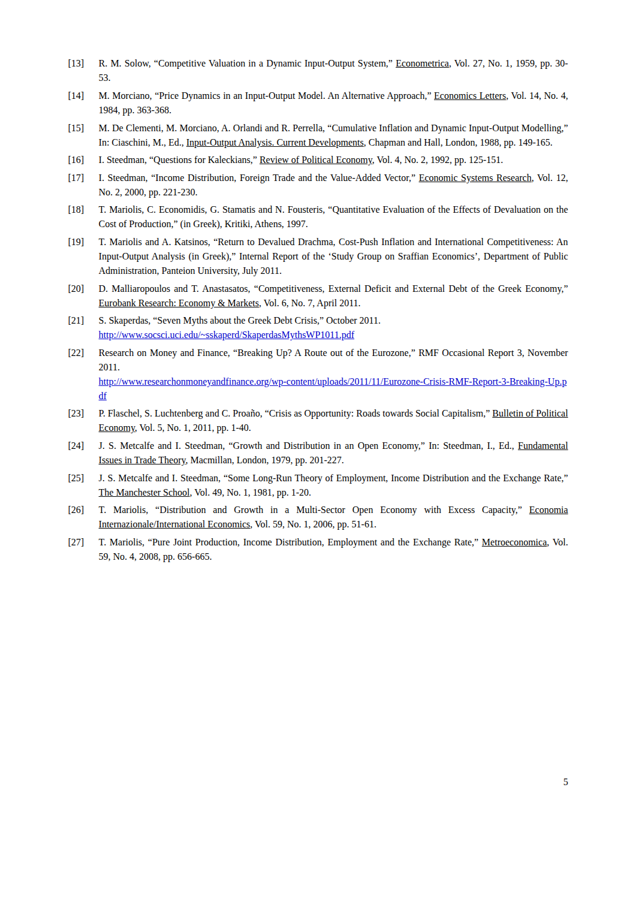[13] R. M. Solow, “Competitive Valuation in a Dynamic Input-Output System,” Econometrica, Vol. 27, No. 1, 1959, pp. 30-53.
[14] M. Morciano, “Price Dynamics in an Input-Output Model. An Alternative Approach,” Economics Letters, Vol. 14, No. 4, 1984, pp. 363-368.
[15] M. De Clementi, M. Morciano, A. Orlandi and R. Perrella, “Cumulative Inflation and Dynamic Input-Output Modelling,” In: Ciaschini, M., Ed., Input-Output Analysis. Current Developments, Chapman and Hall, London, 1988, pp. 149-165.
[16] I. Steedman, “Questions for Kaleckians,” Review of Political Economy, Vol. 4, No. 2, 1992, pp. 125-151.
[17] I. Steedman, “Income Distribution, Foreign Trade and the Value-Added Vector,” Economic Systems Research, Vol. 12, No. 2, 2000, pp. 221-230.
[18] T. Mariolis, C. Economidis, G. Stamatis and N. Fousteris, “Quantitative Evaluation of the Effects of Devaluation on the Cost of Production,” (in Greek), Kritiki, Athens, 1997.
[19] T. Mariolis and A. Katsinos, “Return to Devalued Drachma, Cost-Push Inflation and International Competitiveness: An Input-Output Analysis (in Greek),” Internal Report of the ‘Study Group on Sraffian Economics’, Department of Public Administration, Panteion University, July 2011.
[20] D. Malliaropoulos and T. Anastasatos, “Competitiveness, External Deficit and External Debt of the Greek Economy,” Eurobank Research: Economy & Markets, Vol. 6, No. 7, April 2011.
[21] S. Skaperdas, “Seven Myths about the Greek Debt Crisis,” October 2011.
http://www.socsci.uci.edu/~sskaperd/SkaperdasMythsWP1011.pdf
[22] Research on Money and Finance, “Breaking Up? A Route out of the Eurozone,” RMF Occasional Report 3, November 2011.
http://www.researchonmoneyandfinance.org/wp-content/uploads/2011/11/Eurozone-Crisis-RMF-Report-3-Breaking-Up.pdf
[23] P. Flaschel, S. Luchtenberg and C. Proaño, “Crisis as Opportunity: Roads towards Social Capitalism,” Bulletin of Political Economy, Vol. 5, No. 1, 2011, pp. 1-40.
[24] J. S. Metcalfe and I. Steedman, “Growth and Distribution in an Open Economy,” In: Steedman, I., Ed., Fundamental Issues in Trade Theory, Macmillan, London, 1979, pp. 201-227.
[25] J. S. Metcalfe and I. Steedman, “Some Long-Run Theory of Employment, Income Distribution and the Exchange Rate,” The Manchester School, Vol. 49, No. 1, 1981, pp. 1-20.
[26] T. Mariolis, “Distribution and Growth in a Multi-Sector Open Economy with Excess Capacity,” Economia Internazionale/International Economics, Vol. 59, No. 1, 2006, pp. 51-61.
[27] T. Mariolis, “Pure Joint Production, Income Distribution, Employment and the Exchange Rate,” Metroeconomica, Vol. 59, No. 4, 2008, pp. 656-665.
5